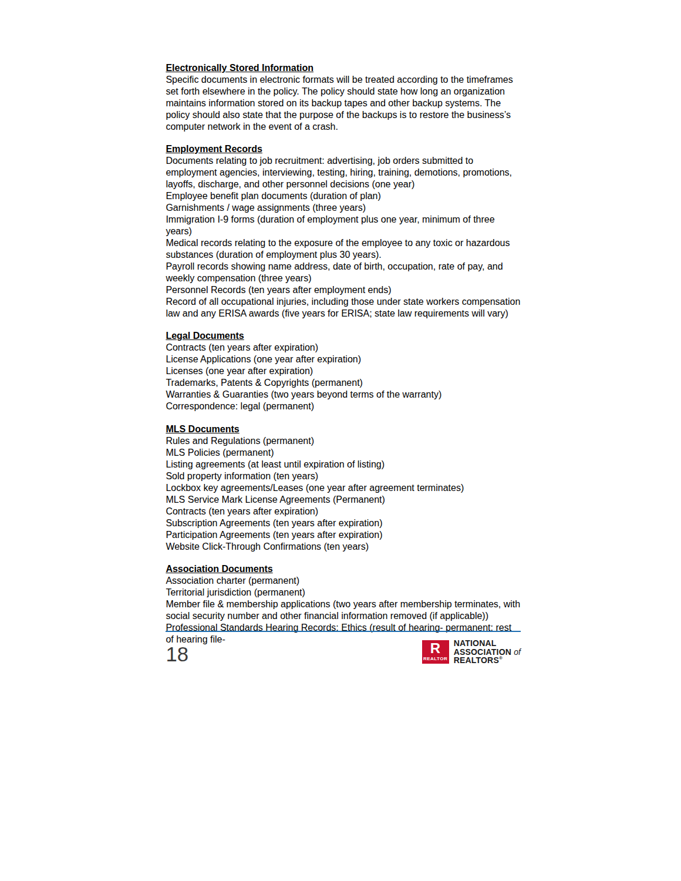Electronically Stored Information
Specific documents in electronic formats will be treated according to the timeframes set forth elsewhere in the policy. The policy should state how long an organization maintains information stored on its backup tapes and other backup systems. The policy should also state that the purpose of the backups is to restore the business’s computer network in the event of a crash.
Employment Records
Documents relating to job recruitment: advertising, job orders submitted to employment agencies, interviewing, testing, hiring, training, demotions, promotions, layoffs, discharge, and other personnel decisions (one year)
Employee benefit plan documents (duration of plan)
Garnishments / wage assignments (three years)
Immigration I-9 forms (duration of employment plus one year, minimum of three years)
Medical records relating to the exposure of the employee to any toxic or hazardous substances (duration of employment plus 30 years).
Payroll records showing name address, date of birth, occupation, rate of pay, and weekly compensation (three years)
Personnel Records (ten years after employment ends)
Record of all occupational injuries, including those under state workers compensation law and any ERISA awards (five years for ERISA; state law requirements will vary)
Legal Documents
Contracts (ten years after expiration)
License Applications (one year after expiration)
Licenses (one year after expiration)
Trademarks, Patents & Copyrights (permanent)
Warranties & Guaranties (two years beyond terms of the warranty)
Correspondence: legal (permanent)
MLS Documents
Rules and Regulations (permanent)
MLS Policies (permanent)
Listing agreements (at least until expiration of listing)
Sold property information (ten years)
Lockbox key agreements/Leases (one year after agreement terminates)
MLS Service Mark License Agreements (Permanent)
Contracts (ten years after expiration)
Subscription Agreements (ten years after expiration)
Participation Agreements (ten years after expiration)
Website Click-Through Confirmations (ten years)
Association Documents
Association charter (permanent)
Territorial jurisdiction (permanent)
Member file & membership applications (two years after membership terminates, with social security number and other financial information removed (if applicable))
Professional Standards Hearing Records: Ethics (result of hearing- permanent; rest of hearing file-
18
REALTOR
NATIONAL
ASSOCIATION of
REALTORS®